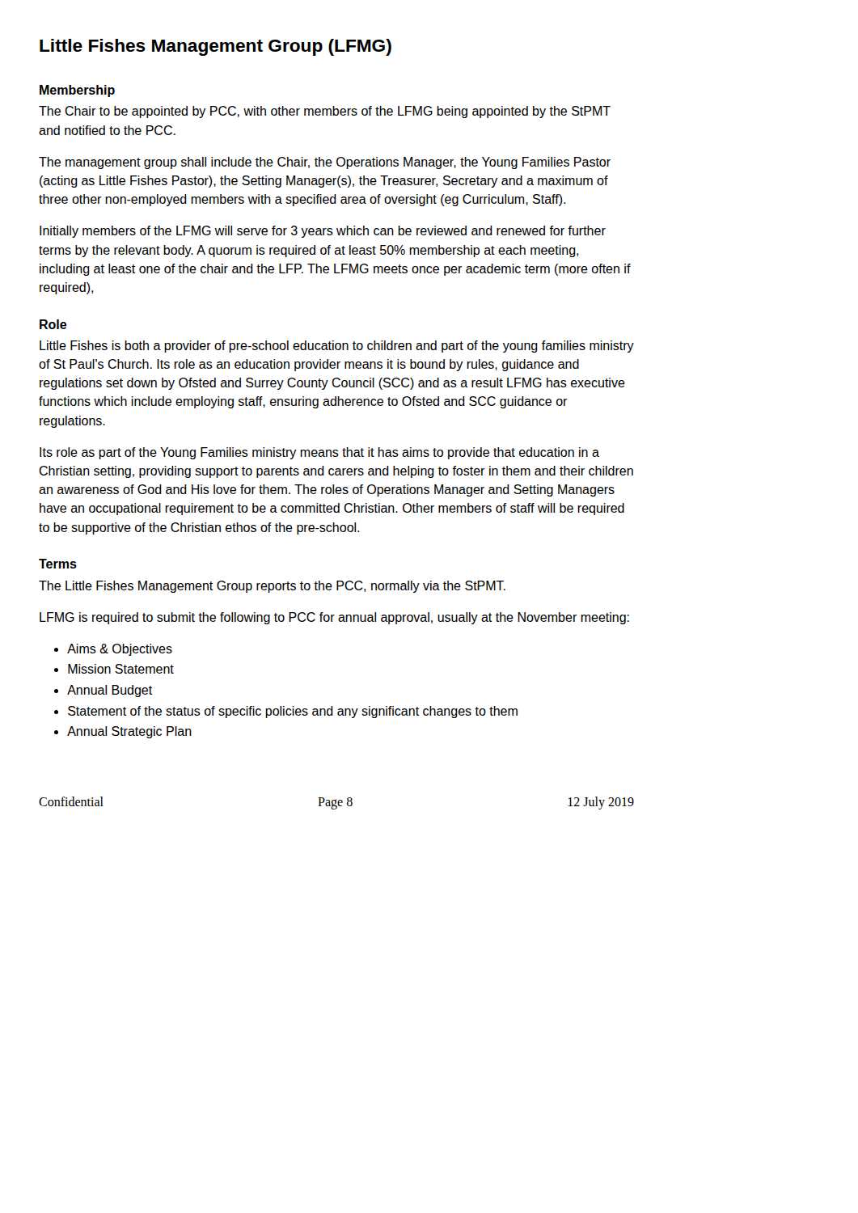Little Fishes Management Group (LFMG)
Membership
The Chair to be appointed by PCC, with other members of the LFMG being appointed by the StPMT and notified to the PCC.
The management group shall include the Chair, the Operations Manager, the Young Families Pastor (acting as Little Fishes Pastor), the Setting Manager(s), the Treasurer, Secretary and a maximum of three other non-employed members with a specified area of oversight (eg Curriculum, Staff).
Initially members of the LFMG will serve for 3 years which can be reviewed and renewed for further terms by the relevant body. A quorum is required of at least 50% membership at each meeting, including at least one of the chair and the LFP. The LFMG meets once per academic term (more often if required),
Role
Little Fishes is both a provider of pre-school education to children and part of the young families ministry of St Paul's Church. Its role as an education provider means it is bound by rules, guidance and regulations set down by Ofsted and Surrey County Council (SCC) and as a result LFMG has executive functions which include employing staff, ensuring adherence to Ofsted and SCC guidance or regulations.
Its role as part of the Young Families ministry means that it has aims to provide that education in a Christian setting, providing support to parents and carers and helping to foster in them and their children an awareness of God and His love for them. The roles of Operations Manager and Setting Managers have an occupational requirement to be a committed Christian. Other members of staff will be required to be supportive of the Christian ethos of the pre-school.
Terms
The Little Fishes Management Group reports to the PCC, normally via the StPMT.
LFMG is required to submit the following to PCC for annual approval, usually at the November meeting:
Aims & Objectives
Mission Statement
Annual Budget
Statement of the status of specific policies and any significant changes to them
Annual Strategic Plan
Confidential Page 8 12 July 2019